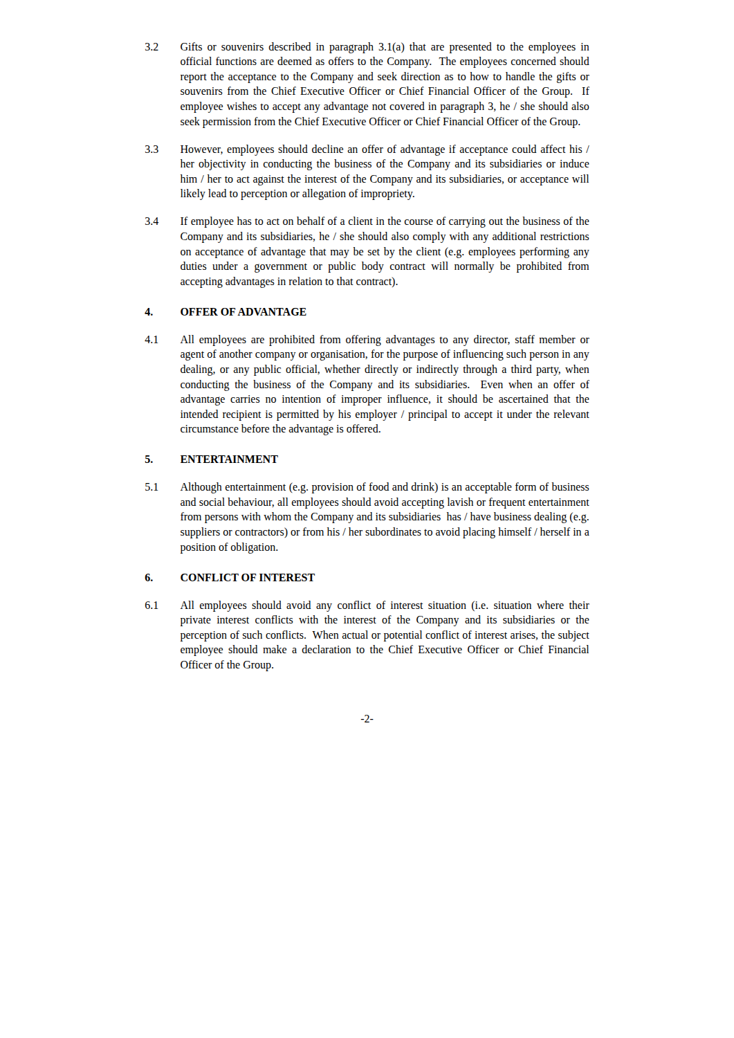3.2
Gifts or souvenirs described in paragraph 3.1(a) that are presented to the employees in official functions are deemed as offers to the Company. The employees concerned should report the acceptance to the Company and seek direction as to how to handle the gifts or souvenirs from the Chief Executive Officer or Chief Financial Officer of the Group. If employee wishes to accept any advantage not covered in paragraph 3, he / she should also seek permission from the Chief Executive Officer or Chief Financial Officer of the Group.
3.3
However, employees should decline an offer of advantage if acceptance could affect his / her objectivity in conducting the business of the Company and its subsidiaries or induce him / her to act against the interest of the Company and its subsidiaries, or acceptance will likely lead to perception or allegation of impropriety.
3.4
If employee has to act on behalf of a client in the course of carrying out the business of the Company and its subsidiaries, he / she should also comply with any additional restrictions on acceptance of advantage that may be set by the client (e.g. employees performing any duties under a government or public body contract will normally be prohibited from accepting advantages in relation to that contract).
4.
Offer of Advantage
4.1
All employees are prohibited from offering advantages to any director, staff member or agent of another company or organisation, for the purpose of influencing such person in any dealing, or any public official, whether directly or indirectly through a third party, when conducting the business of the Company and its subsidiaries. Even when an offer of advantage carries no intention of improper influence, it should be ascertained that the intended recipient is permitted by his employer / principal to accept it under the relevant circumstance before the advantage is offered.
5.
Entertainment
5.1
Although entertainment (e.g. provision of food and drink) is an acceptable form of business and social behaviour, all employees should avoid accepting lavish or frequent entertainment from persons with whom the Company and its subsidiaries has / have business dealing (e.g. suppliers or contractors) or from his / her subordinates to avoid placing himself / herself in a position of obligation.
6.
Conflict of Interest
6.1
All employees should avoid any conflict of interest situation (i.e. situation where their private interest conflicts with the interest of the Company and its subsidiaries or the perception of such conflicts. When actual or potential conflict of interest arises, the subject employee should make a declaration to the Chief Executive Officer or Chief Financial Officer of the Group.
-2-